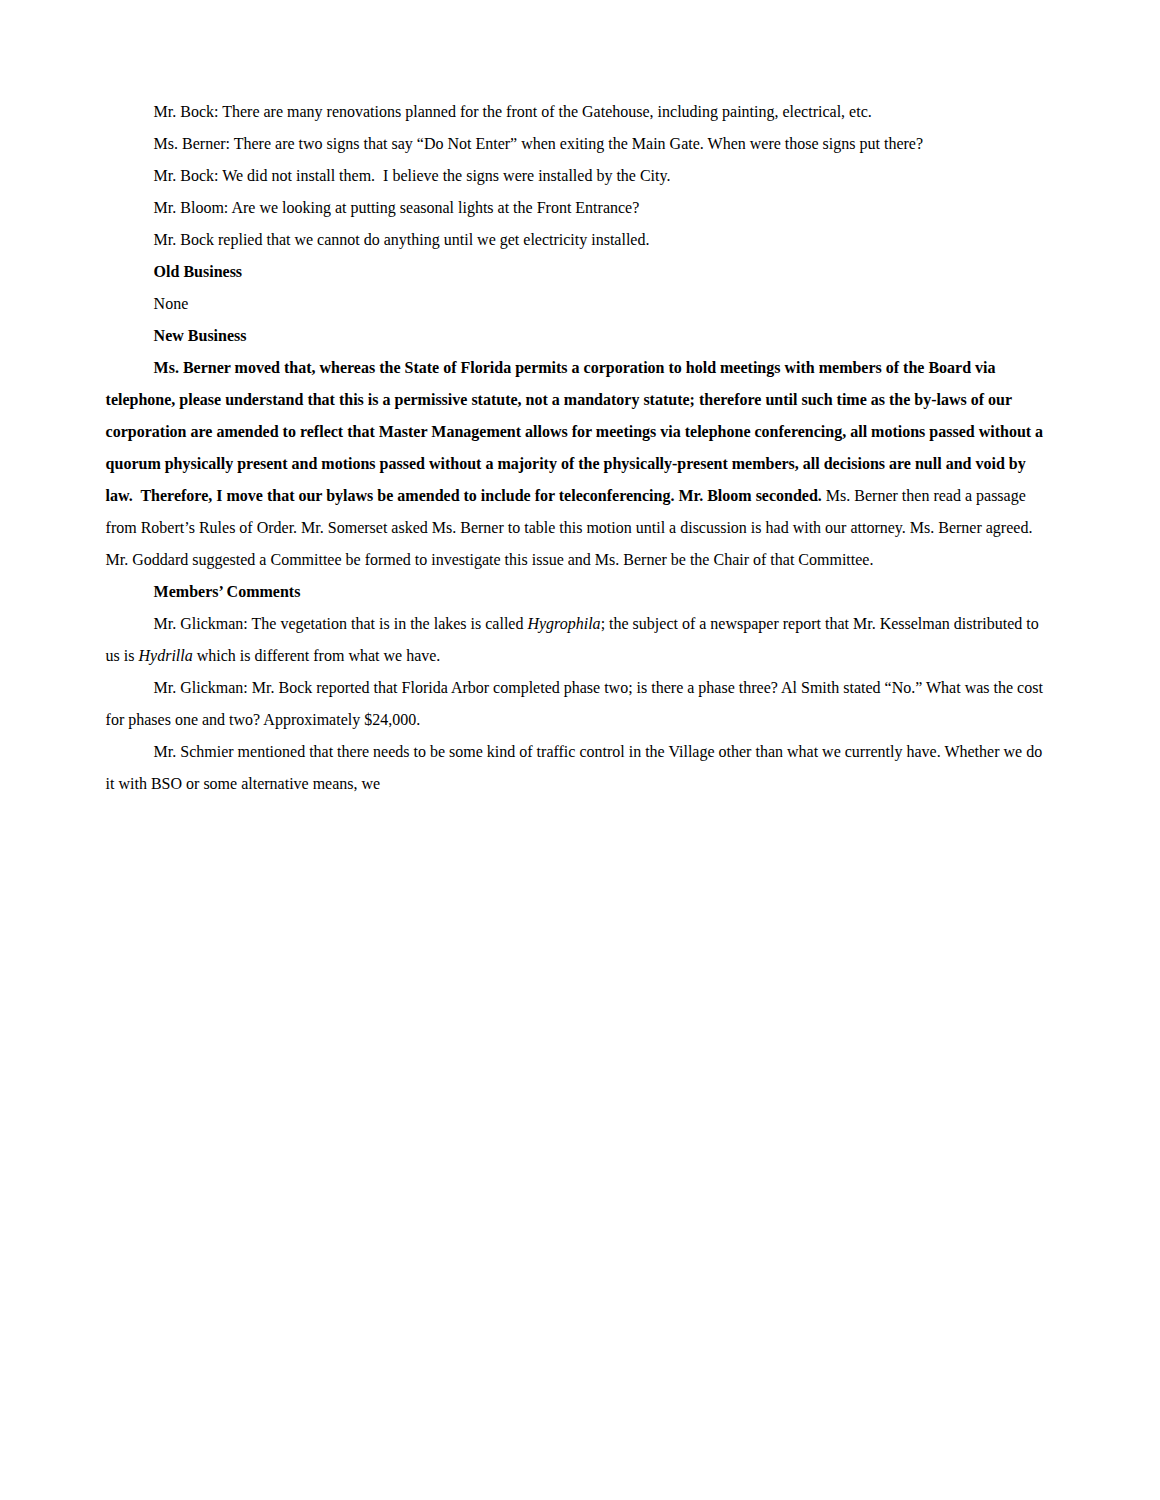Mr. Bock: There are many renovations planned for the front of the Gatehouse, including painting, electrical, etc.
Ms. Berner: There are two signs that say “Do Not Enter” when exiting the Main Gate. When were those signs put there?
Mr. Bock: We did not install them. I believe the signs were installed by the City.
Mr. Bloom: Are we looking at putting seasonal lights at the Front Entrance?
Mr. Bock replied that we cannot do anything until we get electricity installed.
Old Business
None
New Business
Ms. Berner moved that, whereas the State of Florida permits a corporation to hold meetings with members of the Board via telephone, please understand that this is a permissive statute, not a mandatory statute; therefore until such time as the by-laws of our corporation are amended to reflect that Master Management allows for meetings via telephone conferencing, all motions passed without a quorum physically present and motions passed without a majority of the physically-present members, all decisions are null and void by law. Therefore, I move that our bylaws be amended to include for teleconferencing. Mr. Bloom seconded. Ms. Berner then read a passage from Robert’s Rules of Order. Mr. Somerset asked Ms. Berner to table this motion until a discussion is had with our attorney. Ms. Berner agreed. Mr. Goddard suggested a Committee be formed to investigate this issue and Ms. Berner be the Chair of that Committee.
Members’ Comments
Mr. Glickman: The vegetation that is in the lakes is called Hygrophila; the subject of a newspaper report that Mr. Kesselman distributed to us is Hydrilla which is different from what we have.
Mr. Glickman: Mr. Bock reported that Florida Arbor completed phase two; is there a phase three? Al Smith stated “No.” What was the cost for phases one and two? Approximately $24,000.
Mr. Schmier mentioned that there needs to be some kind of traffic control in the Village other than what we currently have. Whether we do it with BSO or some alternative means, we